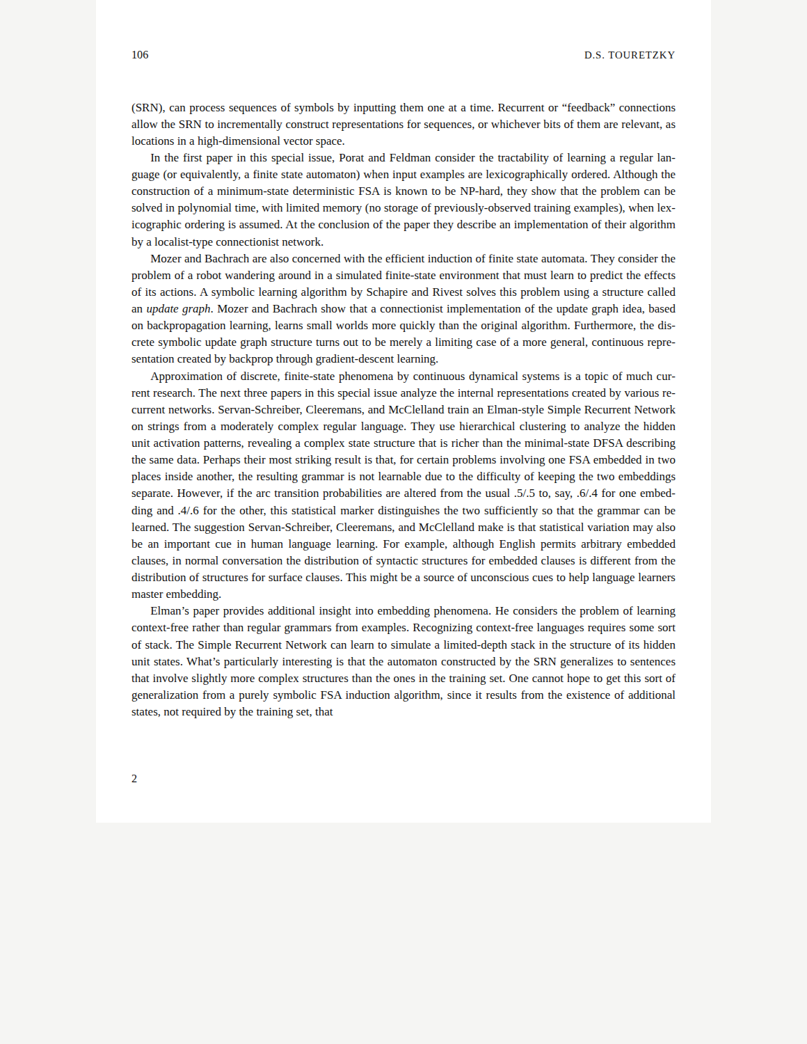106 D.S. TOURETZKY
(SRN), can process sequences of symbols by inputting them one at a time. Recurrent or “feedback” connections allow the SRN to incrementally construct representations for sequences, or whichever bits of them are relevant, as locations in a high-dimensional vector space.
In the first paper in this special issue, Porat and Feldman consider the tractability of learning a regular language (or equivalently, a finite state automaton) when input examples are lexicographically ordered. Although the construction of a minimum-state deterministic FSA is known to be NP-hard, they show that the problem can be solved in polynomial time, with limited memory (no storage of previously-observed training examples), when lexicographic ordering is assumed. At the conclusion of the paper they describe an implementation of their algorithm by a localist-type connectionist network.
Mozer and Bachrach are also concerned with the efficient induction of finite state automata. They consider the problem of a robot wandering around in a simulated finite-state environment that must learn to predict the effects of its actions. A symbolic learning algorithm by Schapire and Rivest solves this problem using a structure called an update graph. Mozer and Bachrach show that a connectionist implementation of the update graph idea, based on backpropagation learning, learns small worlds more quickly than the original algorithm. Furthermore, the discrete symbolic update graph structure turns out to be merely a limiting case of a more general, continuous representation created by backprop through gradient-descent learning.
Approximation of discrete, finite-state phenomena by continuous dynamical systems is a topic of much current research. The next three papers in this special issue analyze the internal representations created by various recurrent networks. Servan-Schreiber, Cleeremans, and McClelland train an Elman-style Simple Recurrent Network on strings from a moderately complex regular language. They use hierarchical clustering to analyze the hidden unit activation patterns, revealing a complex state structure that is richer than the minimal-state DFSA describing the same data. Perhaps their most striking result is that, for certain problems involving one FSA embedded in two places inside another, the resulting grammar is not learnable due to the difficulty of keeping the two embeddings separate. However, if the arc transition probabilities are altered from the usual .5/.5 to, say, .6/.4 for one embedding and .4/.6 for the other, this statistical marker distinguishes the two sufficiently so that the grammar can be learned. The suggestion Servan-Schreiber, Cleeremans, and McClelland make is that statistical variation may also be an important cue in human language learning. For example, although English permits arbitrary embedded clauses, in normal conversation the distribution of syntactic structures for embedded clauses is different from the distribution of structures for surface clauses. This might be a source of unconscious cues to help language learners master embedding.
Elman’s paper provides additional insight into embedding phenomena. He considers the problem of learning context-free rather than regular grammars from examples. Recognizing context-free languages requires some sort of stack. The Simple Recurrent Network can learn to simulate a limited-depth stack in the structure of its hidden unit states. What’s particularly interesting is that the automaton constructed by the SRN generalizes to sentences that involve slightly more complex structures than the ones in the training set. One cannot hope to get this sort of generalization from a purely symbolic FSA induction algorithm, since it results from the existence of additional states, not required by the training set, that
2